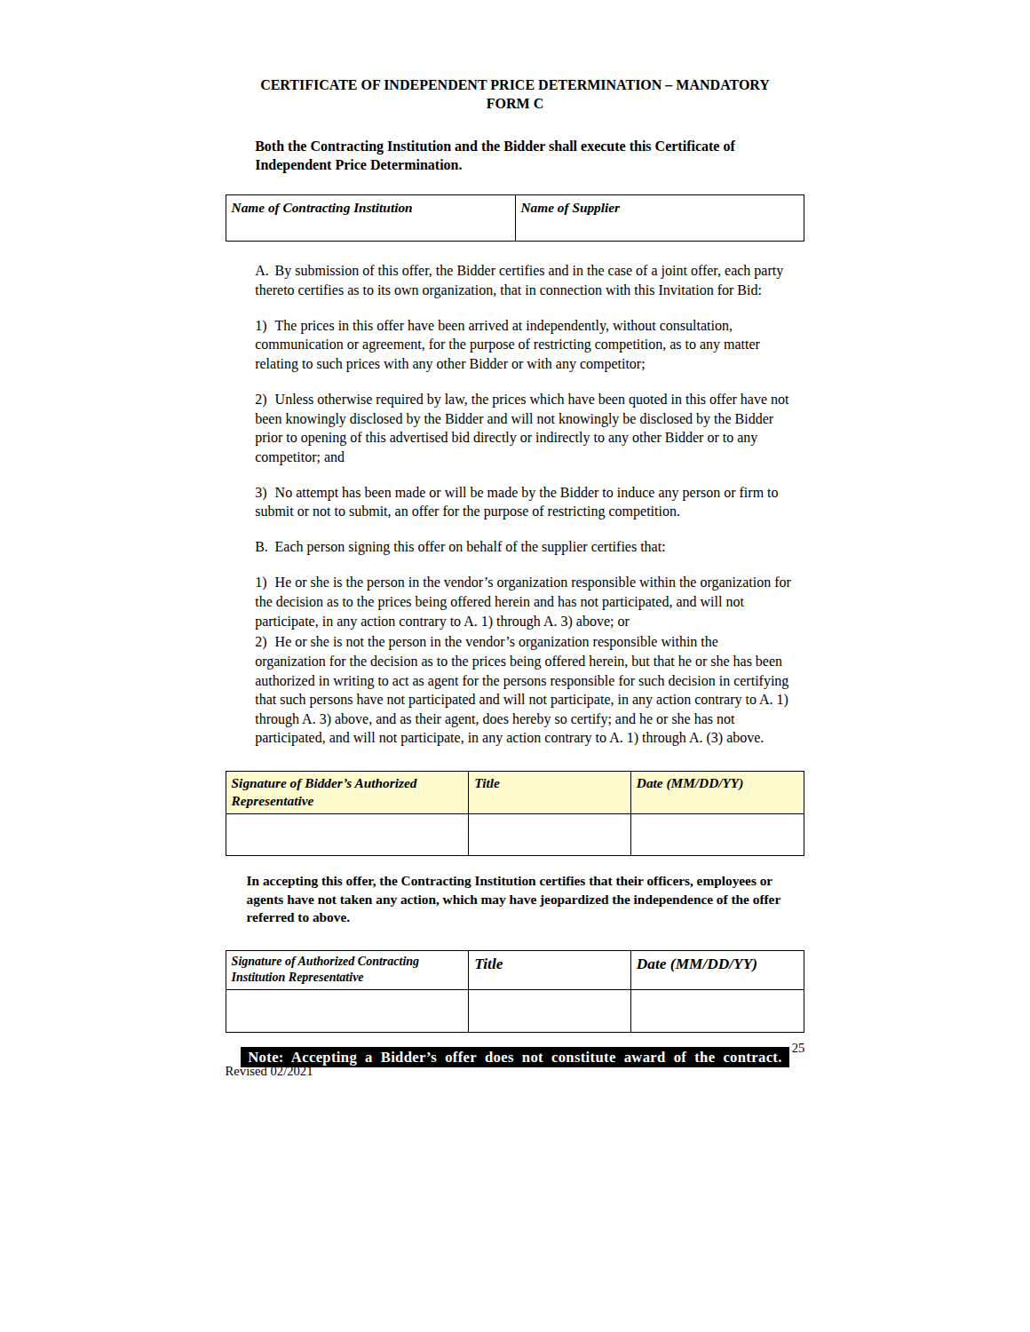Certificate of Independent Price Determination – Mandatory
Form C
Both the Contracting Institution and the Bidder shall execute this Certificate of Independent Price Determination.
| Name of Contracting Institution | Name of Supplier |
A. By submission of this offer, the Bidder certifies and in the case of a joint offer, each party thereto certifies as to its own organization, that in connection with this Invitation for Bid:
1) The prices in this offer have been arrived at independently, without consultation, communication or agreement, for the purpose of restricting competition, as to any matter relating to such prices with any other Bidder or with any competitor;
2) Unless otherwise required by law, the prices which have been quoted in this offer have not been knowingly disclosed by the Bidder and will not knowingly be disclosed by the Bidder prior to opening of this advertised bid directly or indirectly to any other Bidder or to any competitor; and
3) No attempt has been made or will be made by the Bidder to induce any person or firm to submit or not to submit, an offer for the purpose of restricting competition.
B. Each person signing this offer on behalf of the supplier certifies that:
1) He or she is the person in the vendor’s organization responsible within the organization for the decision as to the prices being offered herein and has not participated, and will not participate, in any action contrary to A. 1) through A. 3) above; or
2) He or she is not the person in the vendor’s organization responsible within the organization for the decision as to the prices being offered herein, but that he or she has been authorized in writing to act as agent for the persons responsible for such decision in certifying that such persons have not participated and will not participate, in any action contrary to A. 1) through A. 3) above, and as their agent, does hereby so certify; and he or she has not participated, and will not participate, in any action contrary to A. 1) through A. (3) above.
| Signature of Bidder’s Authorized Representative | Title | Date (MM/DD/YY) |
| --- | --- | --- |
In accepting this offer, the Contracting Institution certifies that their officers, employees or agents have not taken any action, which may have jeopardized the independence of the offer referred to above.
| Signature of Authorized Contracting Institution Representative | Title | Date (MM/DD/YY) |
| --- | --- | --- |
Note: Accepting a Bidder’s offer does not constitute award of the contract.
25
Revised 02/2021